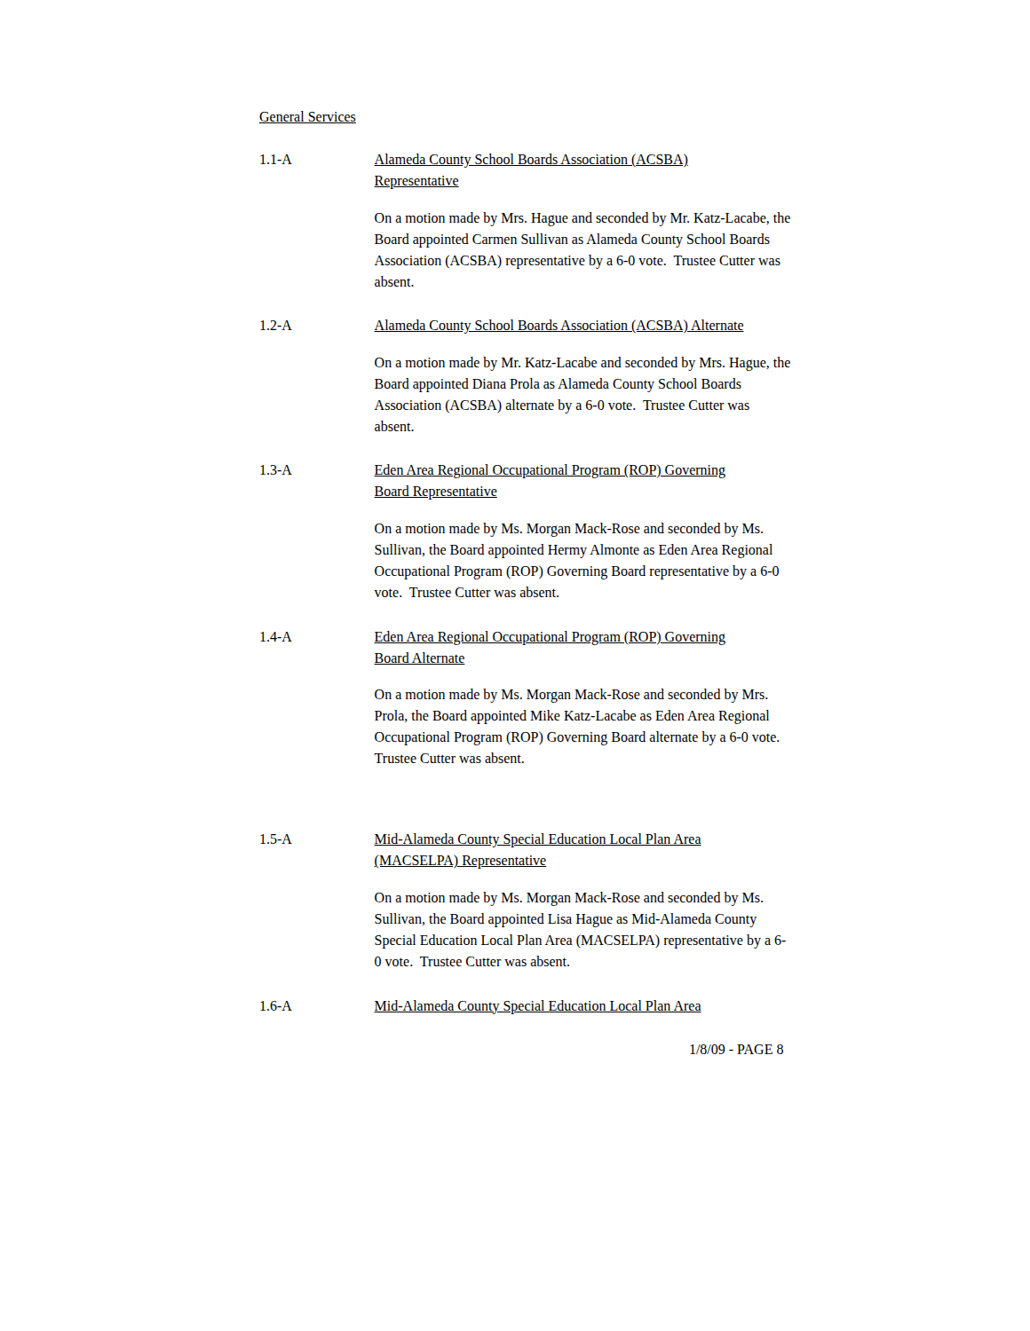General Services
1.1-A
Alameda County School Boards Association (ACSBA)
Representative
On a motion made by Mrs. Hague and seconded by Mr. Katz-Lacabe, the Board appointed Carmen Sullivan as Alameda County School Boards Association (ACSBA) representative by a 6-0 vote. Trustee Cutter was absent.
1.2-A
Alameda County School Boards Association (ACSBA) Alternate
On a motion made by Mr. Katz-Lacabe and seconded by Mrs. Hague, the Board appointed Diana Prola as Alameda County School Boards Association (ACSBA) alternate by a 6-0 vote. Trustee Cutter was absent.
1.3-A
Eden Area Regional Occupational Program (ROP) Governing
Board Representative
On a motion made by Ms. Morgan Mack-Rose and seconded by Ms. Sullivan, the Board appointed Hermy Almonte as Eden Area Regional Occupational Program (ROP) Governing Board representative by a 6-0 vote. Trustee Cutter was absent.
1.4-A
Eden Area Regional Occupational Program (ROP) Governing
Board Alternate
On a motion made by Ms. Morgan Mack-Rose and seconded by Mrs. Prola, the Board appointed Mike Katz-Lacabe as Eden Area Regional Occupational Program (ROP) Governing Board alternate by a 6-0 vote. Trustee Cutter was absent.
1.5-A
Mid-Alameda County Special Education Local Plan Area
(MACSELPA) Representative
On a motion made by Ms. Morgan Mack-Rose and seconded by Ms. Sullivan, the Board appointed Lisa Hague as Mid-Alameda County Special Education Local Plan Area (MACSELPA) representative by a 6-0 vote. Trustee Cutter was absent.
1.6-A
Mid-Alameda County Special Education Local Plan Area
1/8/09 - PAGE 8